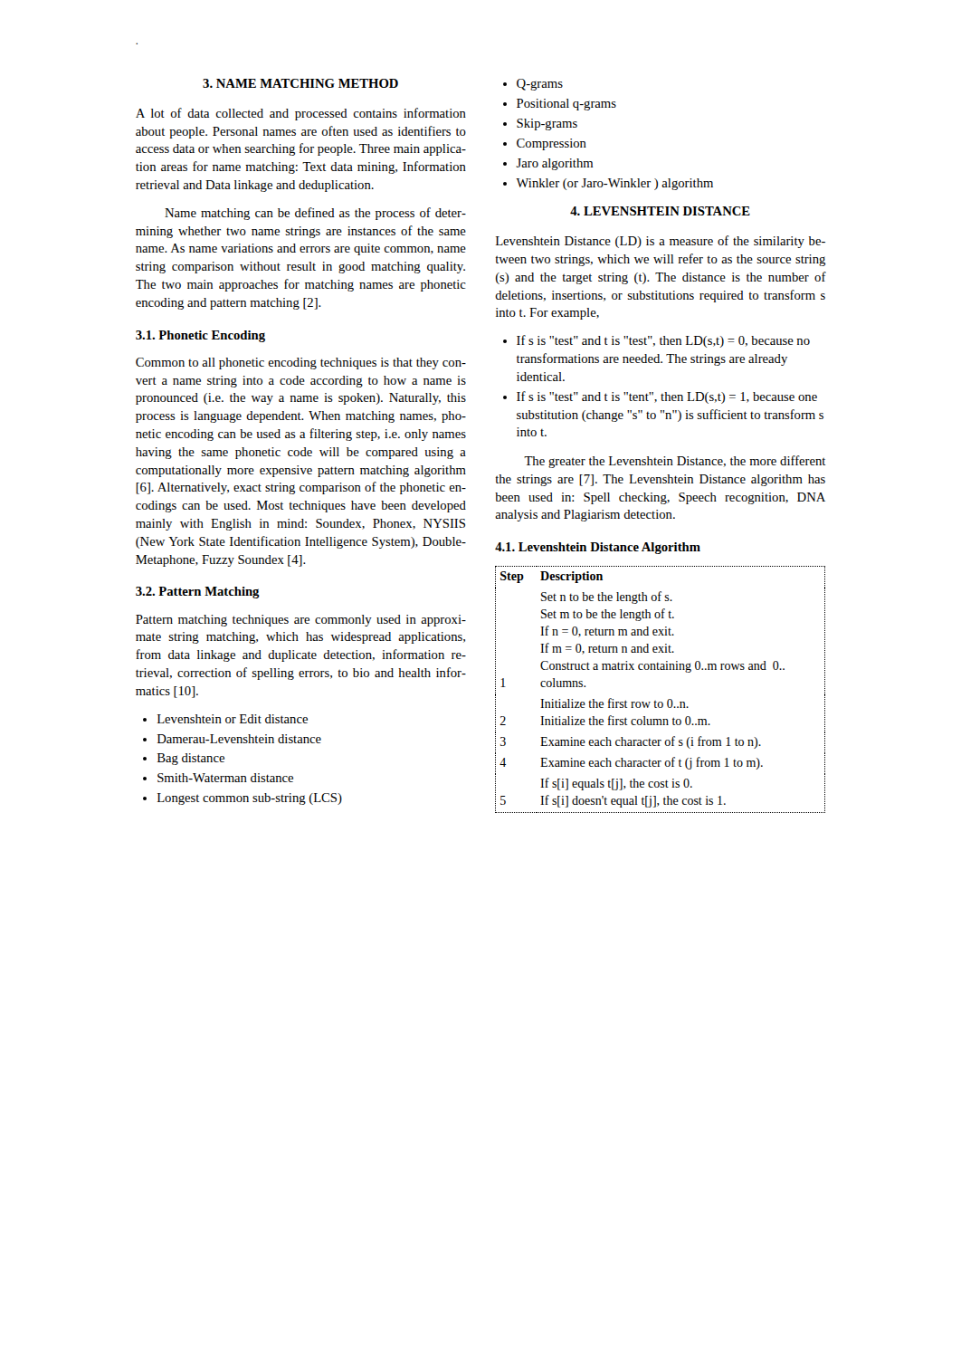.
3. Name Matching Method
A lot of data collected and processed contains information about people. Personal names are often used as identifiers to access data or when searching for people. Three main application areas for name matching: Text data mining, Information retrieval and Data linkage and deduplication.
Name matching can be defined as the process of determining whether two name strings are instances of the same name. As name variations and errors are quite common, name string comparison without result in good matching quality. The two main approaches for matching names are phonetic encoding and pattern matching [2].
3.1. Phonetic Encoding
Common to all phonetic encoding techniques is that they convert a name string into a code according to how a name is pronounced (i.e. the way a name is spoken). Naturally, this process is language dependent. When matching names, phonetic encoding can be used as a filtering step, i.e. only names having the same phonetic code will be compared using a computationally more expensive pattern matching algorithm [6]. Alternatively, exact string comparison of the phonetic encodings can be used. Most techniques have been developed mainly with English in mind: Soundex, Phonex, NYSIIS (New York State Identification Intelligence System), Double-Metaphone, Fuzzy Soundex [4].
3.2. Pattern Matching
Pattern matching techniques are commonly used in approximate string matching, which has widespread applications, from data linkage and duplicate detection, information retrieval, correction of spelling errors, to bio and health informatics [10].
Levenshtein or Edit distance
Damerau-Levenshtein distance
Bag distance
Smith-Waterman distance
Longest common sub-string (LCS)
Q-grams
Positional q-grams
Skip-grams
Compression
Jaro algorithm
Winkler (or Jaro-Winkler ) algorithm
4. Levenshtein Distance
Levenshtein Distance (LD) is a measure of the similarity between two strings, which we will refer to as the source string (s) and the target string (t). The distance is the number of deletions, insertions, or substitutions required to transform s into t. For example,
If s is "test" and t is "test", then LD(s,t) = 0, because no transformations are needed. The strings are already identical.
If s is "test" and t is "tent", then LD(s,t) = 1, because one substitution (change "s" to "n") is sufficient to transform s into t.
The greater the Levenshtein Distance, the more different the strings are [7]. The Levenshtein Distance algorithm has been used in: Spell checking, Speech recognition, DNA analysis and Plagiarism detection.
4.1. Levenshtein Distance Algorithm
| Step | Description |
| --- | --- |
| 1 | Set n to be the length of s. Set m to be the length of t. If n = 0, return m and exit. If m = 0, return n and exit. Construct a matrix containing 0..m rows and 0.. columns. |
| 2 | Initialize the first row to 0..n. Initialize the first column to 0..m. |
| 3 | Examine each character of s (i from 1 to n). |
| 4 | Examine each character of t (j from 1 to m). |
| 5 | If s[i] equals t[j], the cost is 0. If s[i] doesn't equal t[j], the cost is 1. |